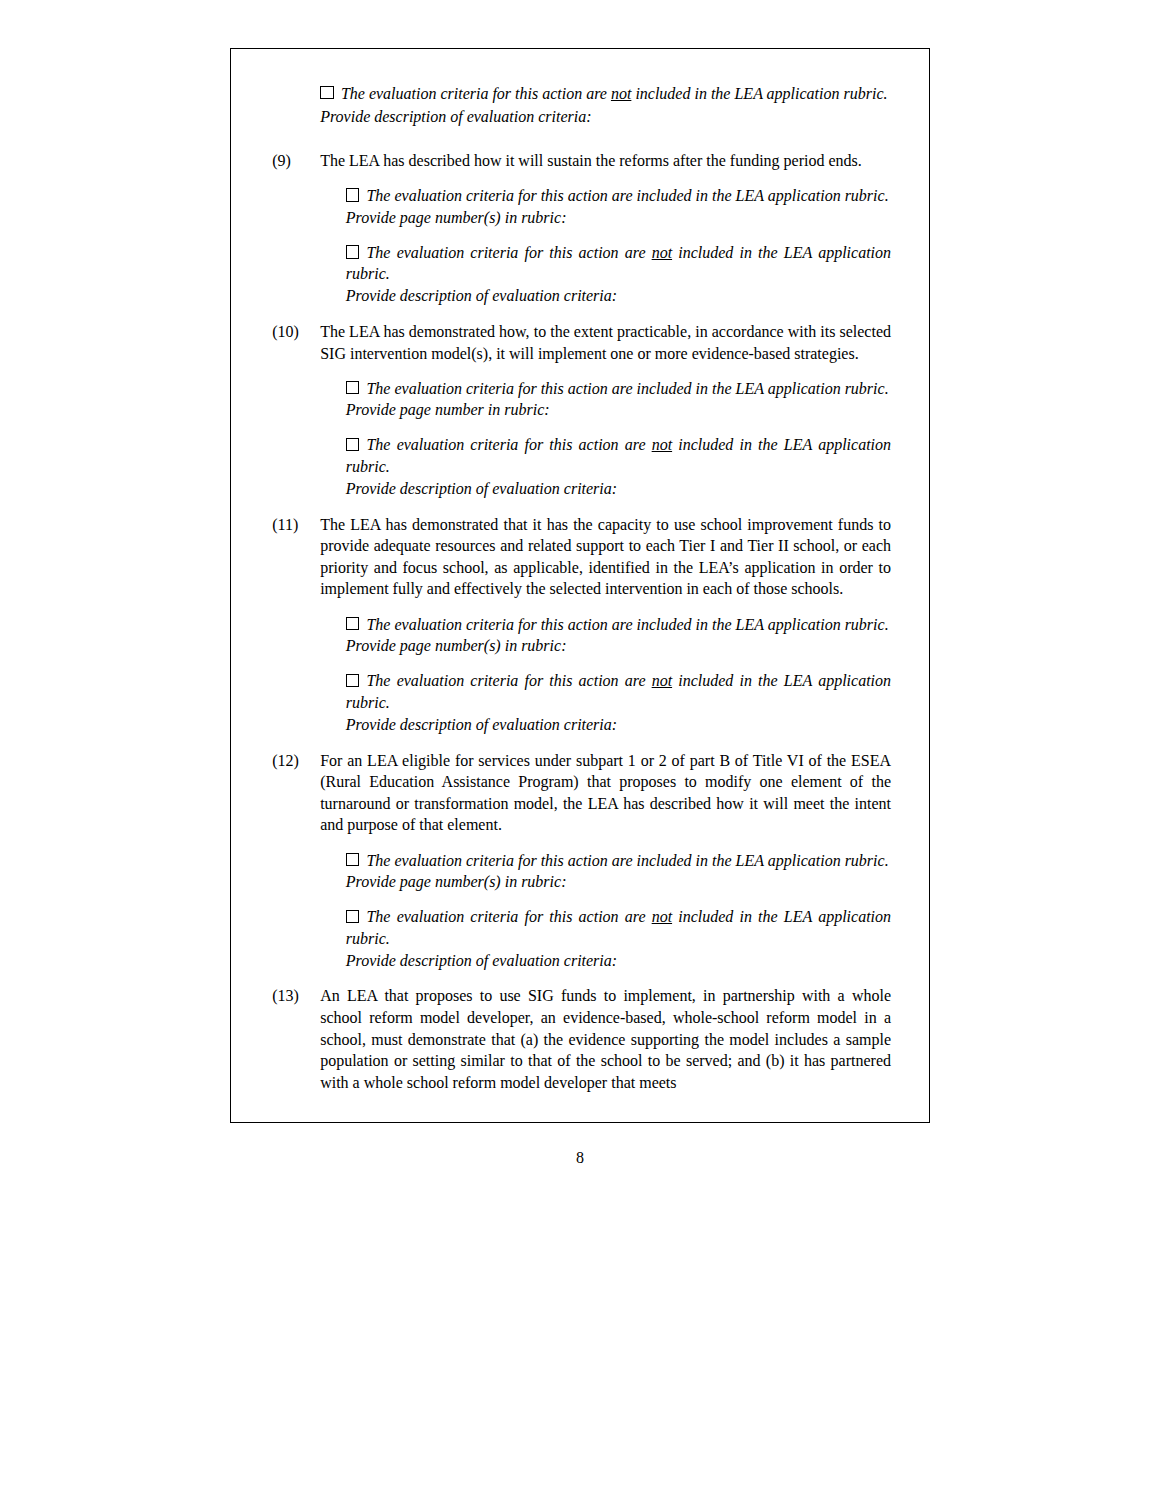The evaluation criteria for this action are not included in the LEA application rubric.
Provide description of evaluation criteria:
(9)
The LEA has described how it will sustain the reforms after the funding period ends.
The evaluation criteria for this action are included in the LEA application rubric.
Provide page number(s) in rubric:
The evaluation criteria for this action are not included in the LEA application rubric.
Provide description of evaluation criteria:
(10)
The LEA has demonstrated how, to the extent practicable, in accordance with its selected SIG intervention model(s), it will implement one or more evidence-based strategies.
The evaluation criteria for this action are included in the LEA application rubric.
Provide page number in rubric:
The evaluation criteria for this action are not included in the LEA application rubric.
Provide description of evaluation criteria:
(11)
The LEA has demonstrated that it has the capacity to use school improvement funds to provide adequate resources and related support to each Tier I and Tier II school, or each priority and focus school, as applicable, identified in the LEA’s application in order to implement fully and effectively the selected intervention in each of those schools.
The evaluation criteria for this action are included in the LEA application rubric.
Provide page number(s) in rubric:
The evaluation criteria for this action are not included in the LEA application rubric.
Provide description of evaluation criteria:
(12)
For an LEA eligible for services under subpart 1 or 2 of part B of Title VI of the ESEA (Rural Education Assistance Program) that proposes to modify one element of the turnaround or transformation model, the LEA has described how it will meet the intent and purpose of that element.
The evaluation criteria for this action are included in the LEA application rubric.
Provide page number(s) in rubric:
The evaluation criteria for this action are not included in the LEA application rubric.
Provide description of evaluation criteria:
(13)
An LEA that proposes to use SIG funds to implement, in partnership with a whole school reform model developer, an evidence-based, whole-school reform model in a school, must demonstrate that (a) the evidence supporting the model includes a sample population or setting similar to that of the school to be served; and (b) it has partnered with a whole school reform model developer that meets
8